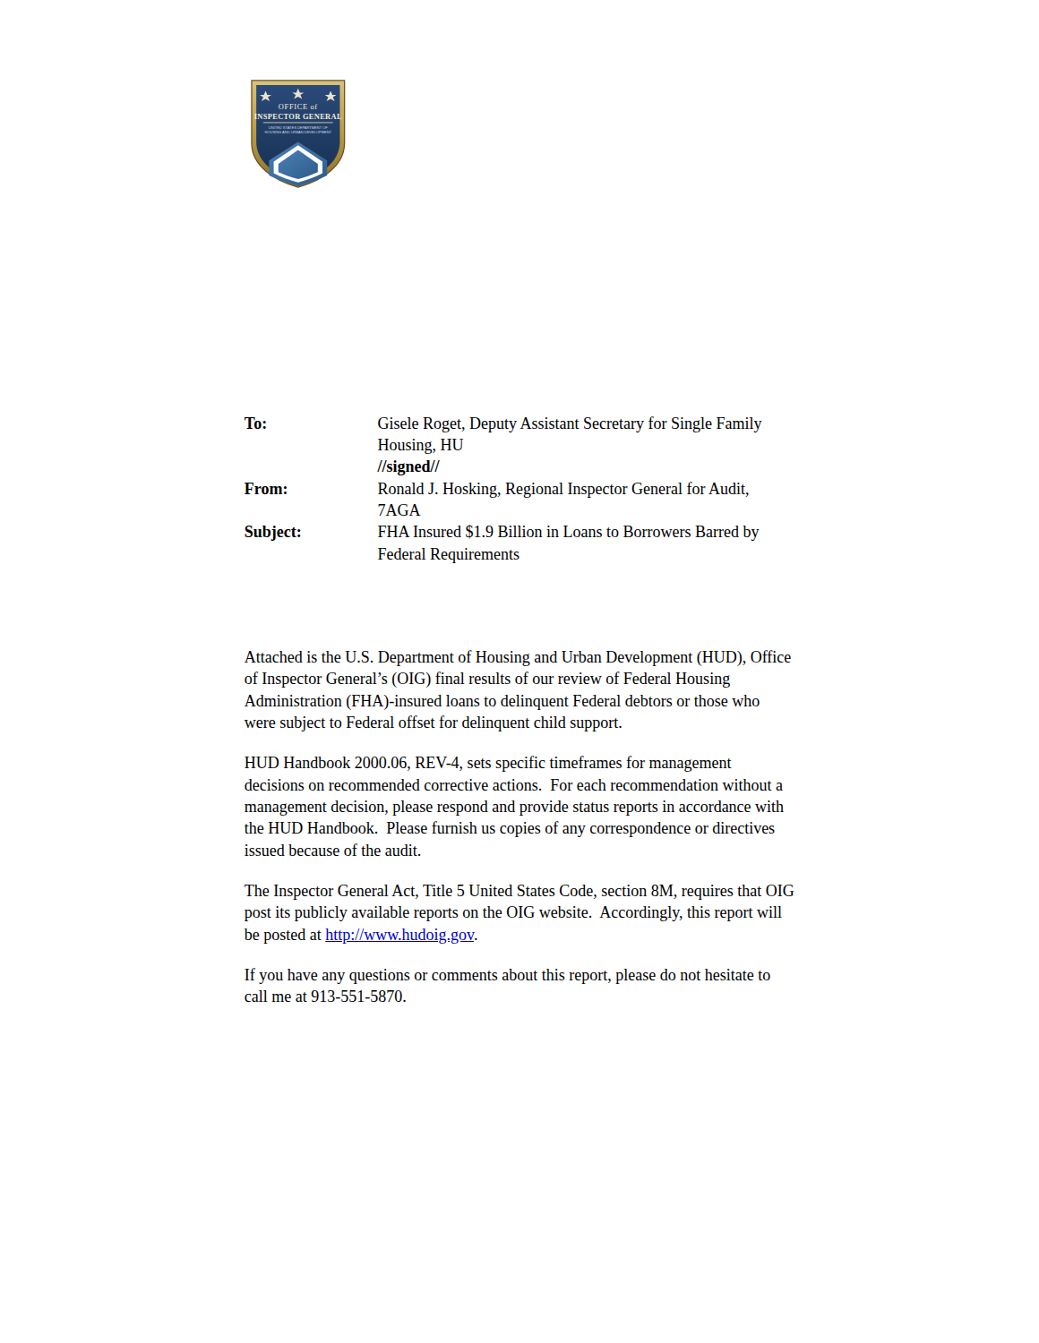OFFICE of INSPECTOR GENERAL UNITED STATES DEPARTMENT OF HOUSING AND URBAN DEVELOPMENT
| To: | Gisele Roget, Deputy Assistant Secretary for Single Family Housing, HU |
| | //signed// |
| From: | Ronald J. Hosking, Regional Inspector General for Audit, 7AGA |
| Subject: | FHA Insured $1.9 Billion in Loans to Borrowers Barred by Federal Requirements |
Attached is the U.S. Department of Housing and Urban Development (HUD), Office of Inspector General’s (OIG) final results of our review of Federal Housing Administration (FHA)-insured loans to delinquent Federal debtors or those who were subject to Federal offset for delinquent child support.
HUD Handbook 2000.06, REV-4, sets specific timeframes for management decisions on recommended corrective actions. For each recommendation without a management decision, please respond and provide status reports in accordance with the HUD Handbook. Please furnish us copies of any correspondence or directives issued because of the audit.
The Inspector General Act, Title 5 United States Code, section 8M, requires that OIG post its publicly available reports on the OIG website. Accordingly, this report will be posted at http://www.hudoig.gov.
If you have any questions or comments about this report, please do not hesitate to call me at 913-551-5870.